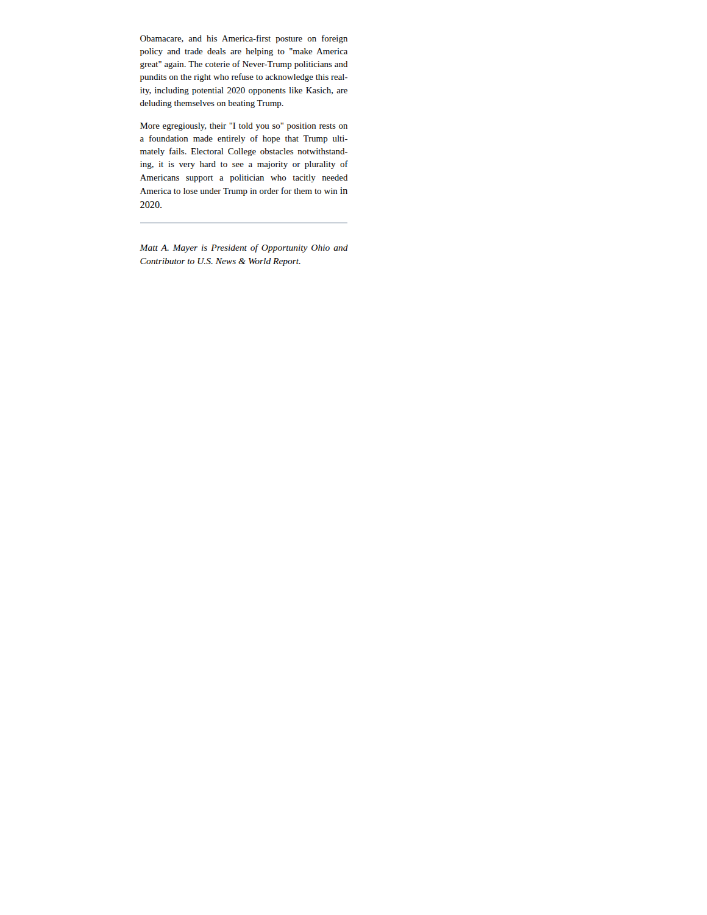Obamacare, and his America-first posture on foreign policy and trade deals are helping to "make America great" again. The coterie of Never-Trump politicians and pundits on the right who refuse to acknowledge this reality, including potential 2020 opponents like Kasich, are deluding themselves on beating Trump.
More egregiously, their "I told you so" position rests on a foundation made entirely of hope that Trump ultimately fails. Electoral College obstacles notwithstanding, it is very hard to see a majority or plurality of Americans support a politician who tacitly needed America to lose under Trump in order for them to win in 2020.
Matt A. Mayer is President of Opportunity Ohio and Contributor to U.S. News & World Report.